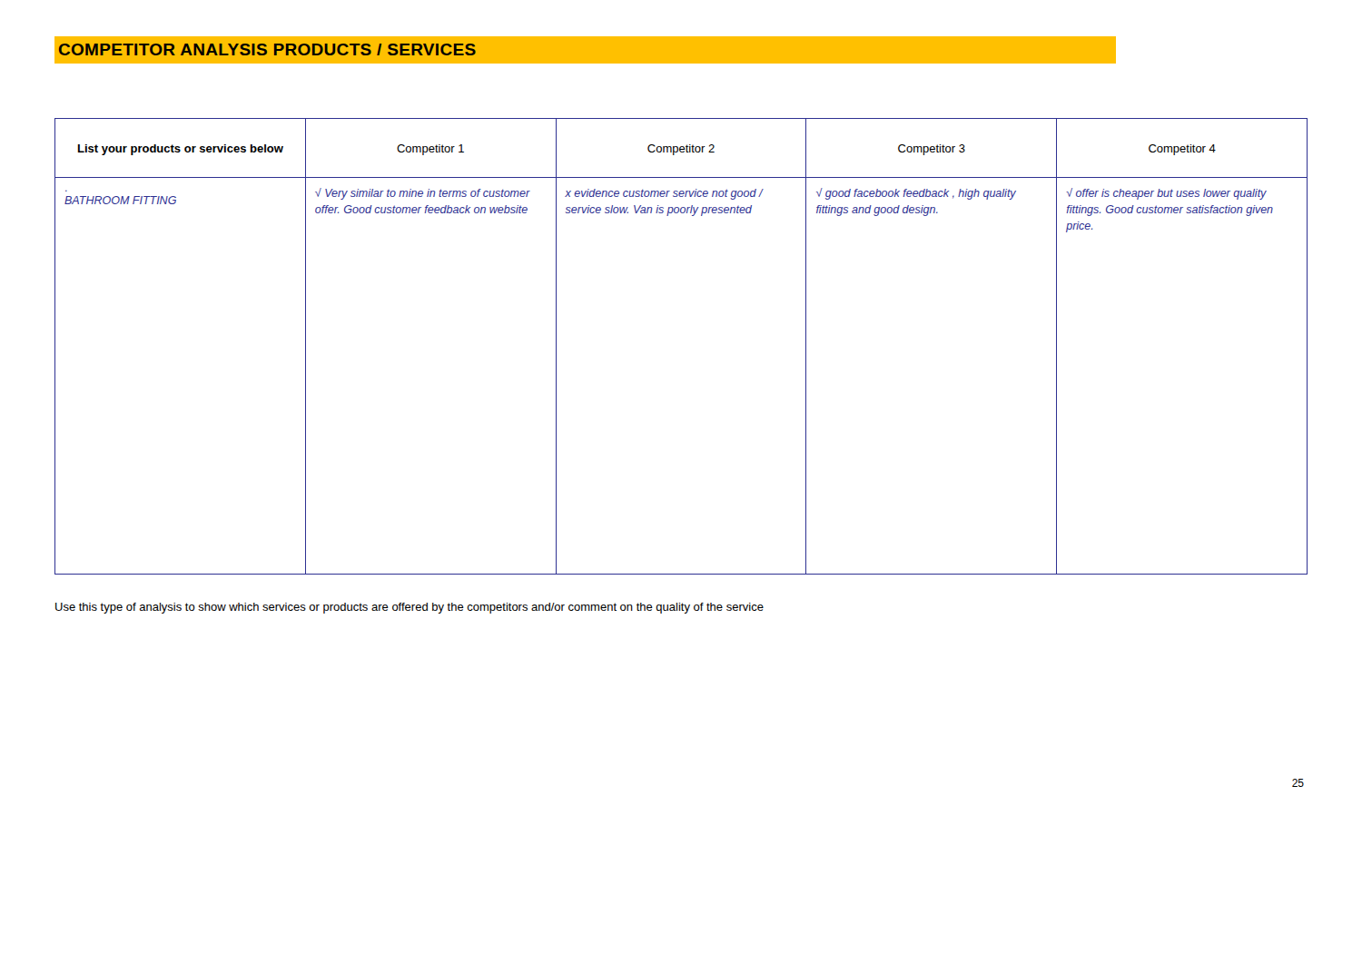COMPETITOR ANALYSIS PRODUCTS / SERVICES
| List your products or services below | Competitor 1 | Competitor 2 | Competitor 3 | Competitor 4 |
| --- | --- | --- | --- | --- |
| . BATHROOM FITTING | √ Very similar to mine in terms of customer offer. Good customer feedback on website | x evidence customer service not good / service slow. Van is poorly presented | √ good facebook feedback , high quality fittings and good design. | √ offer is cheaper but uses lower quality fittings. Good customer satisfaction given price. |
Use this type of analysis to show which services or products are offered by the competitors and/or comment on the quality of the service
25